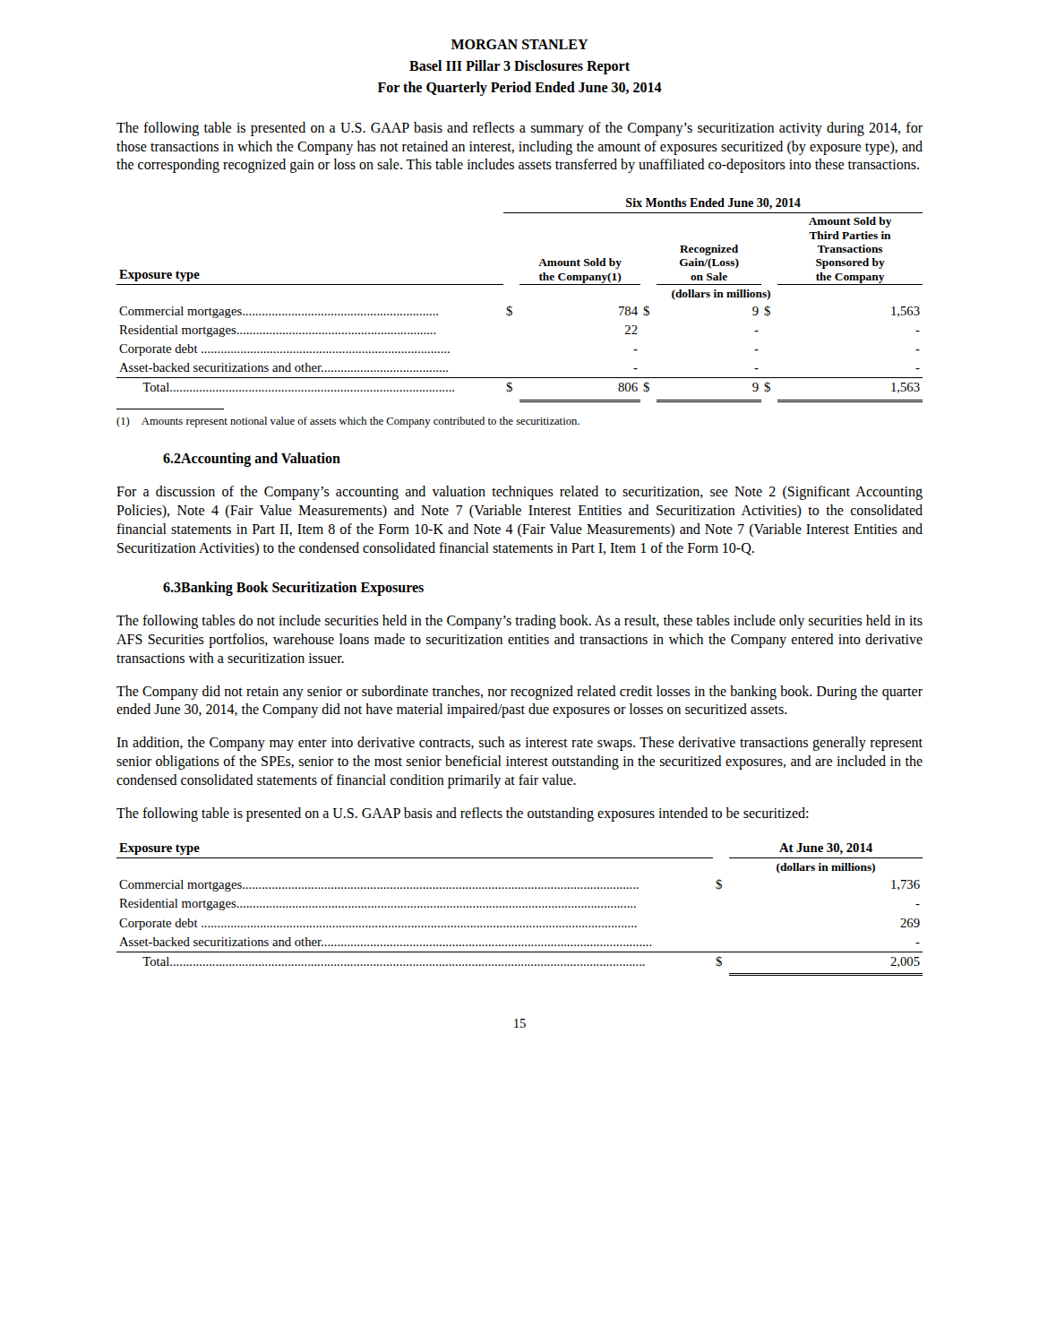MORGAN STANLEY
Basel III Pillar 3 Disclosures Report
For the Quarterly Period Ended June 30, 2014
The following table is presented on a U.S. GAAP basis and reflects a summary of the Company’s securitization activity during 2014, for those transactions in which the Company has not retained an interest, including the amount of exposures securitized (by exposure type), and the corresponding recognized gain or loss on sale. This table includes assets transferred by unaffiliated co-depositors into these transactions.
| | Six Months Ended June 30, 2014 |
| Exposure type | | Amount Sold by the Company(1) | | Recognized Gain/(Loss) on Sale | | Amount Sold by Third Parties in Transactions Sponsored by the Company |
| | | (dollars in millions) |
| Commercial mortgages ............................................................ | $ | 784 | $ | 9 | $ | 1,563 |
| Residential mortgages ............................................................. | | 22 | | - | | - |
| Corporate debt ............................................................................ | | - | | - | | - |
| Asset-backed securitizations and other ....................................... | | - | | - | | - |
| Total ....................................................................................... | $ | 806 | $ | 9 | $ | 1,563 |
(1) Amounts represent notional value of assets which the Company contributed to the securitization.
6.2 Accounting and Valuation
For a discussion of the Company’s accounting and valuation techniques related to securitization, see Note 2 (Significant Accounting Policies), Note 4 (Fair Value Measurements) and Note 7 (Variable Interest Entities and Securitization Activities) to the consolidated financial statements in Part II, Item 8 of the Form 10-K and Note 4 (Fair Value Measurements) and Note 7 (Variable Interest Entities and Securitization Activities) to the condensed consolidated financial statements in Part I, Item 1 of the Form 10-Q.
6.3 Banking Book Securitization Exposures
The following tables do not include securities held in the Company’s trading book. As a result, these tables include only securities held in its AFS Securities portfolios, warehouse loans made to securitization entities and transactions in which the Company entered into derivative transactions with a securitization issuer.
The Company did not retain any senior or subordinate tranches, nor recognized related credit losses in the banking book. During the quarter ended June 30, 2014, the Company did not have material impaired/past due exposures or losses on securitized assets.
In addition, the Company may enter into derivative contracts, such as interest rate swaps. These derivative transactions generally represent senior obligations of the SPEs, senior to the most senior beneficial interest outstanding in the securitized exposures, and are included in the condensed consolidated statements of financial condition primarily at fair value.
The following table is presented on a U.S. GAAP basis and reflects the outstanding exposures intended to be securitized:
| Exposure type | | At June 30, 2014 |
| --- | --- | --- |
| | | (dollars in millions) |
| Commercial mortgages ......................................................................................................................... | $ | 1,736 |
| Residential mortgages .......................................................................................................................... | | - |
| Corporate debt ..................................................................................................................................... | | 269 |
| Asset-backed securitizations and other ..................................................................................................... | | - |
| Total ................................................................................................................................................. | $ | 2,005 |
15